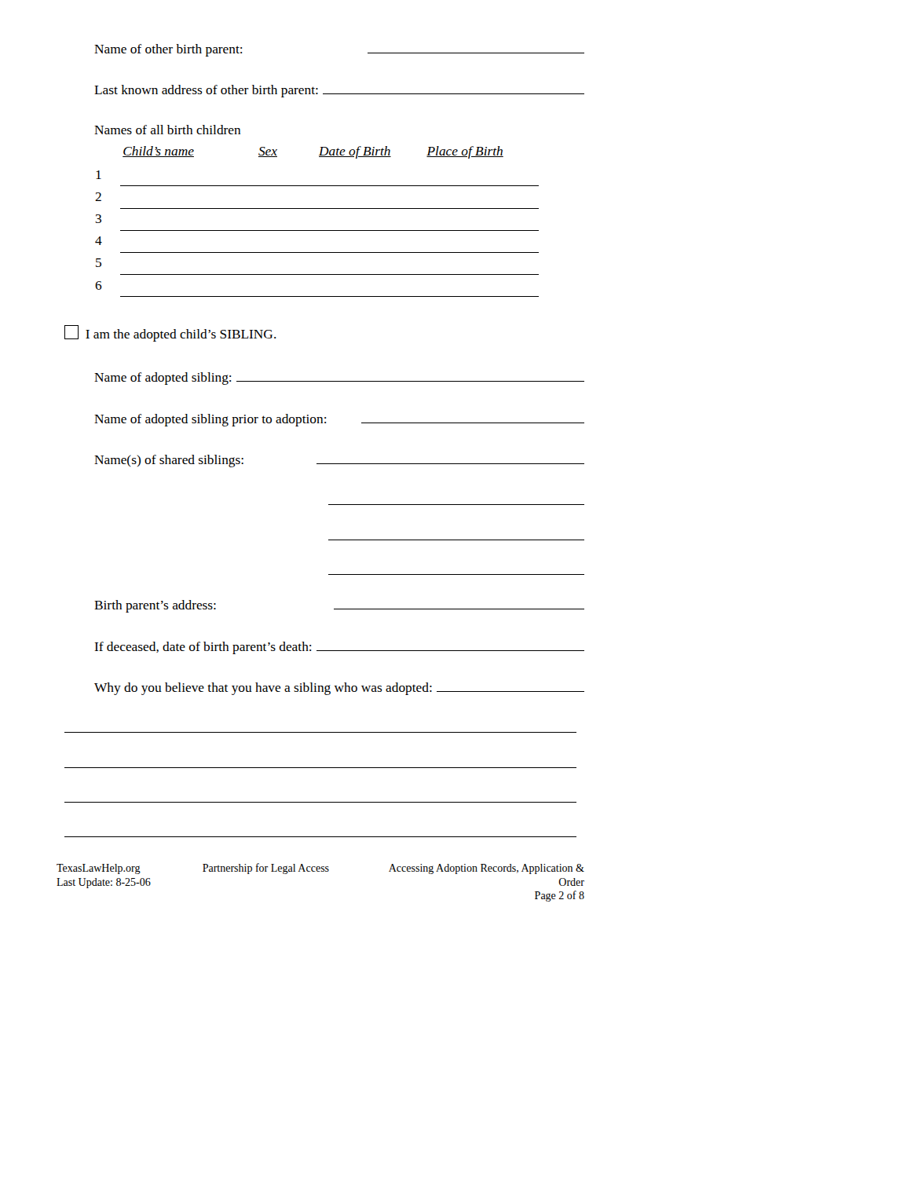Name of other birth parent:
Last known address of other birth parent:
Names of all birth children
| | Child’s name | Sex | Date of Birth | Place of Birth |
| --- | --- | --- | --- | --- |
| 1 | |
| 2 | |
| 3 | |
| 4 | |
| 5 | |
| 6 | |
I am the adopted child’s SIBLING.
Name of adopted sibling:
Name of adopted sibling prior to adoption:
Name(s) of shared siblings:
Birth parent’s address:
If deceased, date of birth parent’s death:
Why do you believe that you have a sibling who was adopted:
TexasLawHelp.org
Last Update: 8-25-06
Partnership for Legal Access
Accessing Adoption Records, Application & Order
Page 2 of 8